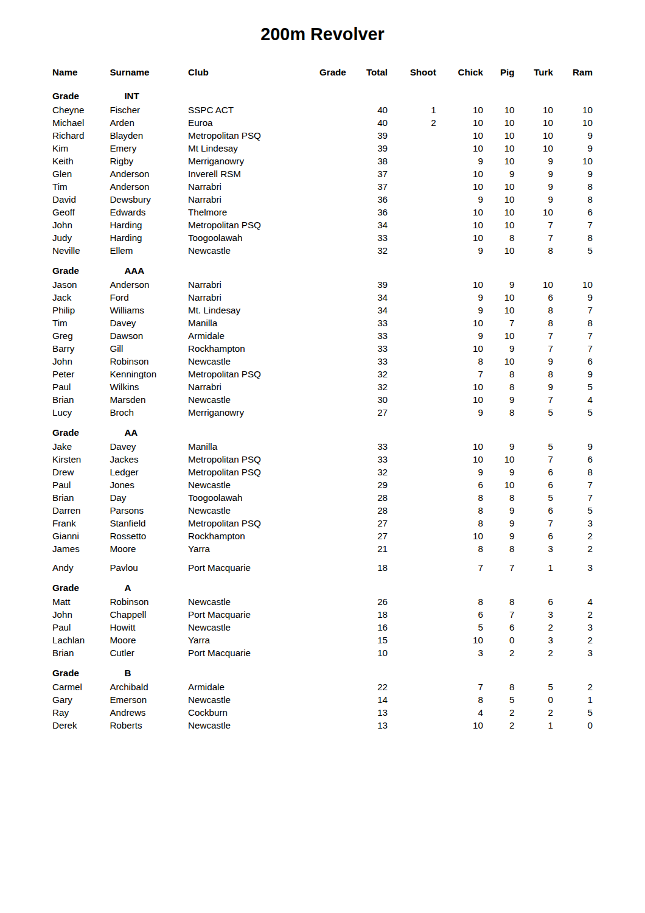200m Revolver
| Name | Surname | Club | Grade | Total | Shoot | Chick | Pig | Turk | Ram |
| --- | --- | --- | --- | --- | --- | --- | --- | --- | --- |
| Grade | INT | | | | | | | | |
| Cheyne | Fischer | SSPC ACT | | 40 | 1 | 10 | 10 | 10 | 10 |
| Michael | Arden | Euroa | | 40 | 2 | 10 | 10 | 10 | 10 |
| Richard | Blayden | Metropolitan PSQ | | 39 | | 10 | 10 | 10 | 9 |
| Kim | Emery | Mt Lindesay | | 39 | | 10 | 10 | 10 | 9 |
| Keith | Rigby | Merriganowry | | 38 | | 9 | 10 | 9 | 10 |
| Glen | Anderson | Inverell RSM | | 37 | | 10 | 9 | 9 | 9 |
| Tim | Anderson | Narrabri | | 37 | | 10 | 10 | 9 | 8 |
| David | Dewsbury | Narrabri | | 36 | | 9 | 10 | 9 | 8 |
| Geoff | Edwards | Thelmore | | 36 | | 10 | 10 | 10 | 6 |
| John | Harding | Metropolitan PSQ | | 34 | | 10 | 10 | 7 | 7 |
| Judy | Harding | Toogoolawah | | 33 | | 10 | 8 | 7 | 8 |
| Neville | Ellem | Newcastle | | 32 | | 9 | 10 | 8 | 5 |
| Grade | AAA | | | | | | | | |
| Jason | Anderson | Narrabri | | 39 | | 10 | 9 | 10 | 10 |
| Jack | Ford | Narrabri | | 34 | | 9 | 10 | 6 | 9 |
| Philip | Williams | Mt. Lindesay | | 34 | | 9 | 10 | 8 | 7 |
| Tim | Davey | Manilla | | 33 | | 10 | 7 | 8 | 8 |
| Greg | Dawson | Armidale | | 33 | | 9 | 10 | 7 | 7 |
| Barry | Gill | Rockhampton | | 33 | | 10 | 9 | 7 | 7 |
| John | Robinson | Newcastle | | 33 | | 8 | 10 | 9 | 6 |
| Peter | Kennington | Metropolitan PSQ | | 32 | | 7 | 8 | 8 | 9 |
| Paul | Wilkins | Narrabri | | 32 | | 10 | 8 | 9 | 5 |
| Brian | Marsden | Newcastle | | 30 | | 10 | 9 | 7 | 4 |
| Lucy | Broch | Merriganowry | | 27 | | 9 | 8 | 5 | 5 |
| Grade | AA | | | | | | | | |
| Jake | Davey | Manilla | | 33 | | 10 | 9 | 5 | 9 |
| Kirsten | Jackes | Metropolitan PSQ | | 33 | | 10 | 10 | 7 | 6 |
| Drew | Ledger | Metropolitan PSQ | | 32 | | 9 | 9 | 6 | 8 |
| Paul | Jones | Newcastle | | 29 | | 6 | 10 | 6 | 7 |
| Brian | Day | Toogoolawah | | 28 | | 8 | 8 | 5 | 7 |
| Darren | Parsons | Newcastle | | 28 | | 8 | 9 | 6 | 5 |
| Frank | Stanfield | Metropolitan PSQ | | 27 | | 8 | 9 | 7 | 3 |
| Gianni | Rossetto | Rockhampton | | 27 | | 10 | 9 | 6 | 2 |
| James | Moore | Yarra | | 21 | | 8 | 8 | 3 | 2 |
| Andy | Pavlou | Port Macquarie | | 18 | | 7 | 7 | 1 | 3 |
| Grade | A | | | | | | | | |
| Matt | Robinson | Newcastle | | 26 | | 8 | 8 | 6 | 4 |
| John | Chappell | Port Macquarie | | 18 | | 6 | 7 | 3 | 2 |
| Paul | Howitt | Newcastle | | 16 | | 5 | 6 | 2 | 3 |
| Lachlan | Moore | Yarra | | 15 | | 10 | 0 | 3 | 2 |
| Brian | Cutler | Port Macquarie | | 10 | | 3 | 2 | 2 | 3 |
| Grade | B | | | | | | | | |
| Carmel | Archibald | Armidale | | 22 | | 7 | 8 | 5 | 2 |
| Gary | Emerson | Newcastle | | 14 | | 8 | 5 | 0 | 1 |
| Ray | Andrews | Cockburn | | 13 | | 4 | 2 | 2 | 5 |
| Derek | Roberts | Newcastle | | 13 | | 10 | 2 | 1 | 0 |